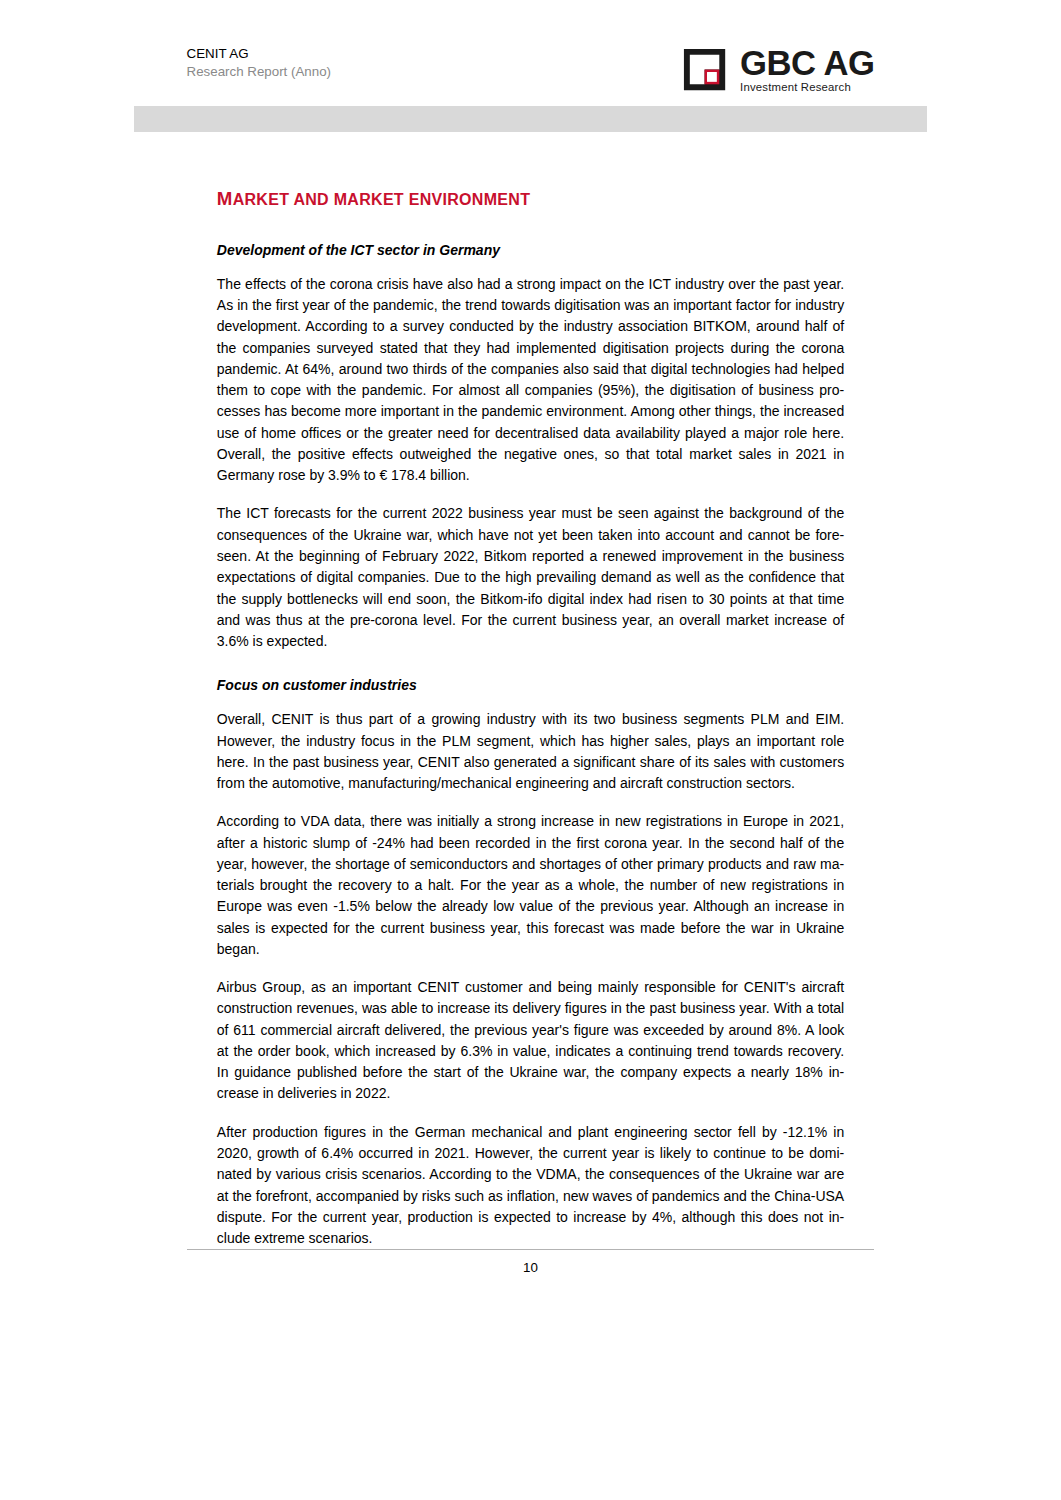CENIT AG
Research Report (Anno)
GBC AG Investment Research
MARKET AND MARKET ENVIRONMENT
Development of the ICT sector in Germany
The effects of the corona crisis have also had a strong impact on the ICT industry over the past year. As in the first year of the pandemic, the trend towards digitisation was an important factor for industry development. According to a survey conducted by the industry association BITKOM, around half of the companies surveyed stated that they had implemented digitisation projects during the corona pandemic. At 64%, around two thirds of the companies also said that digital technologies had helped them to cope with the pandemic. For almost all companies (95%), the digitisation of business processes has become more important in the pandemic environment. Among other things, the increased use of home offices or the greater need for decentralised data availability played a major role here. Overall, the positive effects outweighed the negative ones, so that total market sales in 2021 in Germany rose by 3.9% to € 178.4 billion.
The ICT forecasts for the current 2022 business year must be seen against the background of the consequences of the Ukraine war, which have not yet been taken into account and cannot be foreseen. At the beginning of February 2022, Bitkom reported a renewed improvement in the business expectations of digital companies. Due to the high prevailing demand as well as the confidence that the supply bottlenecks will end soon, the Bitkom-ifo digital index had risen to 30 points at that time and was thus at the pre-corona level. For the current business year, an overall market increase of 3.6% is expected.
Focus on customer industries
Overall, CENIT is thus part of a growing industry with its two business segments PLM and EIM. However, the industry focus in the PLM segment, which has higher sales, plays an important role here. In the past business year, CENIT also generated a significant share of its sales with customers from the automotive, manufacturing/mechanical engineering and aircraft construction sectors.
According to VDA data, there was initially a strong increase in new registrations in Europe in 2021, after a historic slump of -24% had been recorded in the first corona year. In the second half of the year, however, the shortage of semiconductors and shortages of other primary products and raw materials brought the recovery to a halt. For the year as a whole, the number of new registrations in Europe was even -1.5% below the already low value of the previous year. Although an increase in sales is expected for the current business year, this forecast was made before the war in Ukraine began.
Airbus Group, as an important CENIT customer and being mainly responsible for CENIT's aircraft construction revenues, was able to increase its delivery figures in the past business year. With a total of 611 commercial aircraft delivered, the previous year's figure was exceeded by around 8%. A look at the order book, which increased by 6.3% in value, indicates a continuing trend towards recovery. In guidance published before the start of the Ukraine war, the company expects a nearly 18% increase in deliveries in 2022.
After production figures in the German mechanical and plant engineering sector fell by -12.1% in 2020, growth of 6.4% occurred in 2021. However, the current year is likely to continue to be dominated by various crisis scenarios. According to the VDMA, the consequences of the Ukraine war are at the forefront, accompanied by risks such as inflation, new waves of pandemics and the China-USA dispute. For the current year, production is expected to increase by 4%, although this does not include extreme scenarios.
10